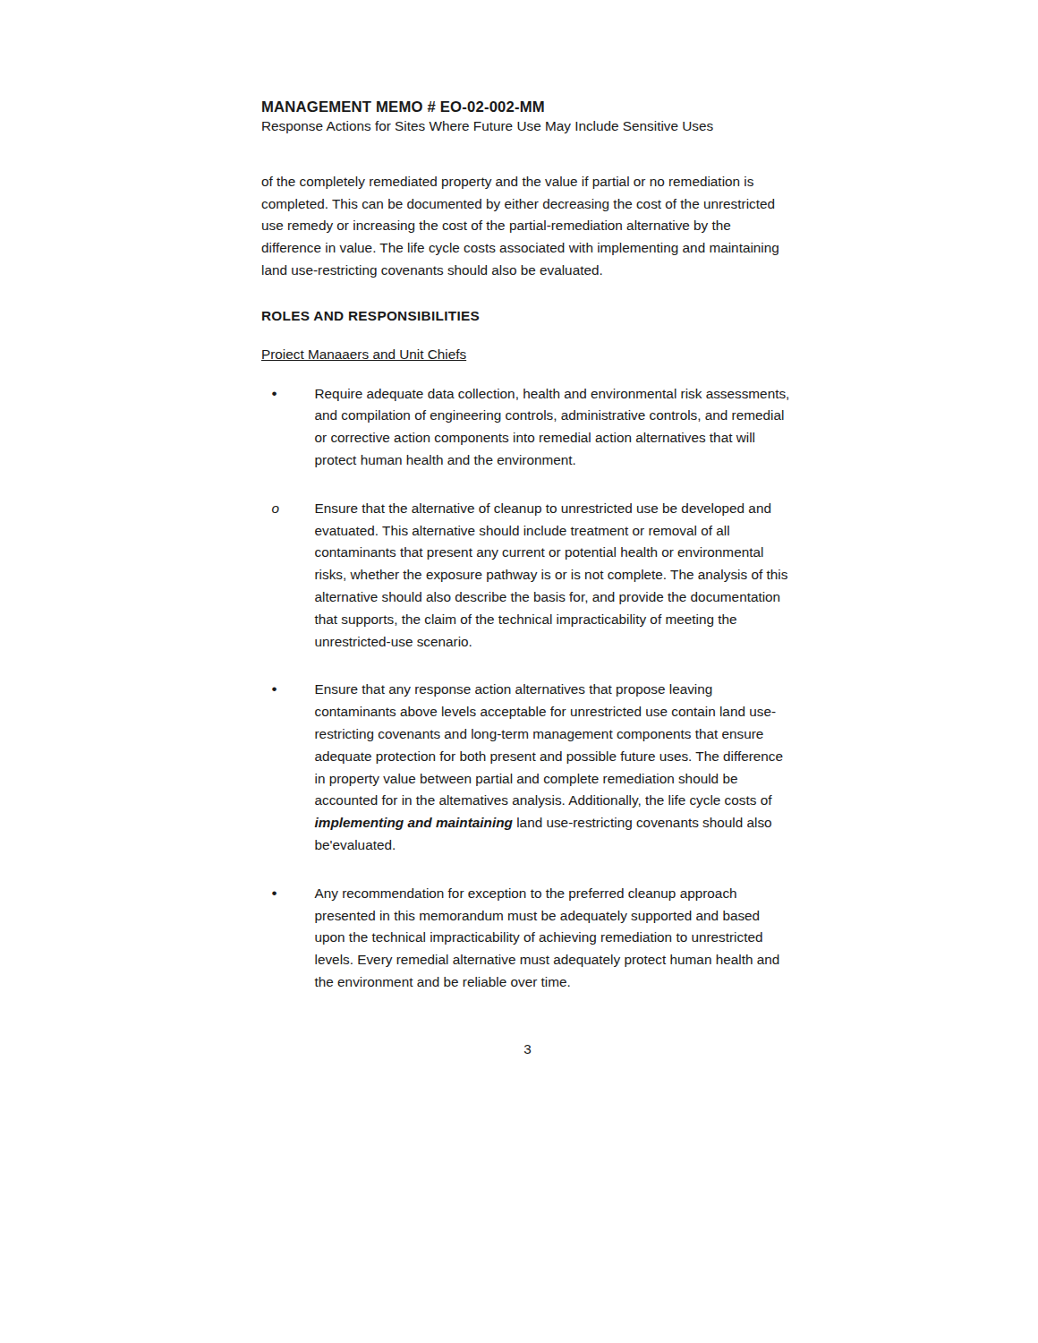MANAGEMENT MEMO # EO-02-002-MM
Response Actions for Sites Where Future Use May Include Sensitive Uses
of the completely remediated property and the value if partial or no remediation is completed. This can be documented by either decreasing the cost of the unrestricted use remedy or increasing the cost of the partial-remediation alternative by the difference in value. The life cycle costs associated with implementing and maintaining land use-restricting covenants should also be evaluated.
ROLES AND RESPONSIBILITIES
Proiect Manaaers and Unit Chiefs
• Require adequate data collection, health and environmental risk assessments, and compilation of engineering controls, administrative controls, and remedial or corrective action components into remedial action alternatives that will protect human health and the environment.
o Ensure that the alternative of cleanup to unrestricted use be developed and evatuated. This alternative should include treatment or removal of all contaminants that present any current or potential health or environmental risks, whether the exposure pathway is or is not complete. The analysis of this alternative should also describe the basis for, and provide the documentation that supports, the claim of the technical impracticability of meeting the unrestricted-use scenario.
• Ensure that any response action alternatives that propose leaving contaminants above levels acceptable for unrestricted use contain land use-restricting covenants and long-term management components that ensure adequate protection for both present and possible future uses. The difference in property value between partial and complete remediation should be accounted for in the altematives analysis. Additionally, the life cycle costs of implementing and maintaining land use-restricting covenants should also be'evaluated.
• Any recommendation for exception to the preferred cleanup approach presented in this memorandum must be adequately supported and based upon the technical impracticability of achieving remediation to unrestricted levels. Every remedial alternative must adequately protect human health and the environment and be reliable over time.
3